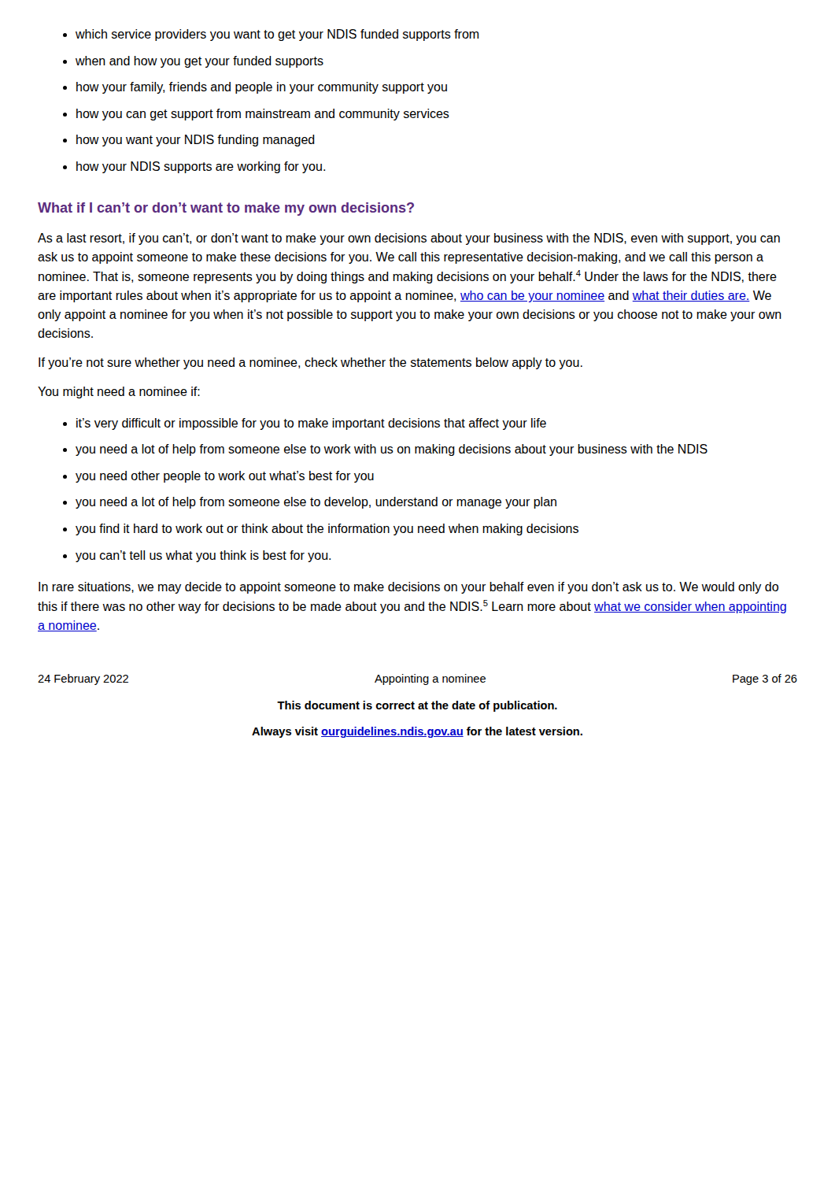which service providers you want to get your NDIS funded supports from
when and how you get your funded supports
how your family, friends and people in your community support you
how you can get support from mainstream and community services
how you want your NDIS funding managed
how your NDIS supports are working for you.
What if I can’t or don’t want to make my own decisions?
As a last resort, if you can’t, or don’t want to make your own decisions about your business with the NDIS, even with support, you can ask us to appoint someone to make these decisions for you. We call this representative decision-making, and we call this person a nominee. That is, someone represents you by doing things and making decisions on your behalf.4 Under the laws for the NDIS, there are important rules about when it’s appropriate for us to appoint a nominee, who can be your nominee and what their duties are. We only appoint a nominee for you when it’s not possible to support you to make your own decisions or you choose not to make your own decisions.
If you’re not sure whether you need a nominee, check whether the statements below apply to you.
You might need a nominee if:
it’s very difficult or impossible for you to make important decisions that affect your life
you need a lot of help from someone else to work with us on making decisions about your business with the NDIS
you need other people to work out what’s best for you
you need a lot of help from someone else to develop, understand or manage your plan
you find it hard to work out or think about the information you need when making decisions
you can’t tell us what you think is best for you.
In rare situations, we may decide to appoint someone to make decisions on your behalf even if you don’t ask us to. We would only do this if there was no other way for decisions to be made about you and the NDIS.5 Learn more about what we consider when appointing a nominee.
24 February 2022 Appointing a nominee Page 3 of 26
This document is correct at the date of publication.
Always visit ourguidelines.ndis.gov.au for the latest version.